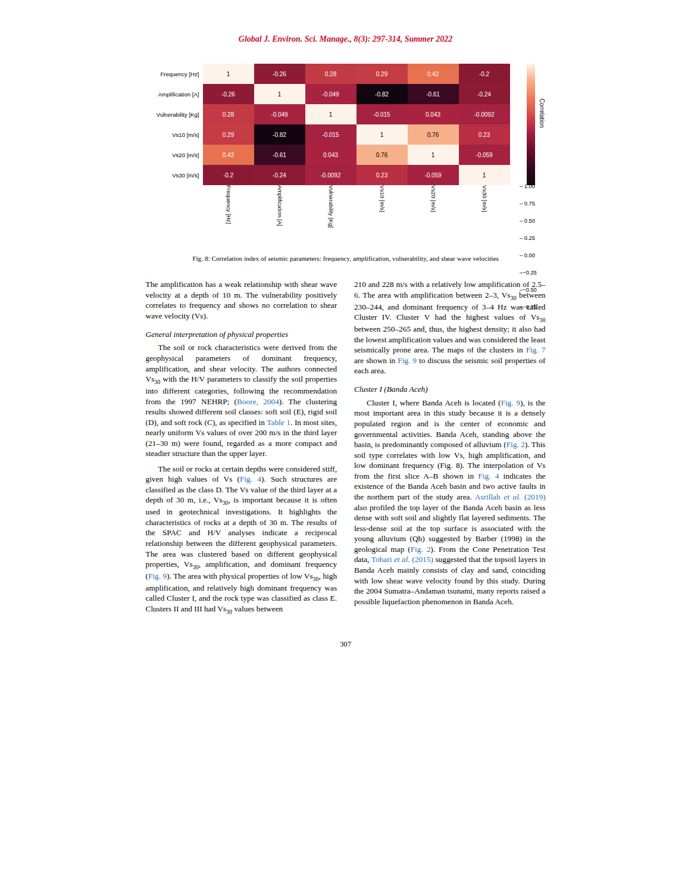Global J. Environ. Sci. Manage., 8(3): 297-314, Summer 2022
| Frequency [Hz] | 1 | -0.26 | 0.28 | 0.29 | 0.42 | -0.2 | – 1.00 – 0.75 – 0.50 – 0.25 – 0.00 –−0.25 –−0.50 –−0.75 Correlation |
| Amplification [A] | -0.26 | 1 | -0.049 | -0.82 | -0.61 | -0.24 |
| Vulnerability [Kg] | 0.28 | -0.049 | 1 | -0.015 | 0.043 | -0.0092 |
| Vs10 [m/s] | 0.29 | -0.82 | -0.015 | 1 | 0.76 | 0.23 |
| Vs20 [m/s] | 0.42 | -0.61 | 0.043 | 0.76 | 1 | -0.059 |
| Vs30 [m/s] | -0.2 | -0.24 | -0.0092 | 0.23 | -0.059 | 1 |
| | Frequency [Hz] Amplification [A] Vulnerability [Kg] Vs10 [m/s] Vs20 [m/s] Vs30 [m/s] |
Fig. 8: Correlation index of seismic parameters: frequency, amplification, vulnerability, and shear wave velocities
The amplification has a weak relationship with shear wave velocity at a depth of 10 m. The vulnerability positively correlates to frequency and shows no correlation to shear wave velocity (Vs).
General interpretation of physical properties
The soil or rock characteristics were derived from the geophysical parameters of dominant frequency, amplification, and shear velocity. The authors connected Vs30 with the H/V parameters to classify the soil properties into different categories, following the recommendation from the 1997 NEHRP; (Boore, 2004). The clustering results showed different soil classes: soft soil (E), rigid soil (D), and soft rock (C), as specified in Table 1. In most sites, nearly uniform Vs values of over 200 m/s in the third layer (21–30 m) were found, regarded as a more compact and steadier structure than the upper layer.
The soil or rocks at certain depths were considered stiff, given high values of Vs (Fig. 4). Such structures are classified as the class D. The Vs value of the third layer at a depth of 30 m, i.e., Vs30, is important because it is often used in geotechnical investigations. It highlights the characteristics of rocks at a depth of 30 m. The results of the SPAC and H/V analyses indicate a reciprocal relationship between the different geophysical parameters. The area was clustered based on different geophysical properties, Vs30, amplification, and dominant frequency (Fig. 9). The area with physical properties of low Vs30, high amplification, and relatively high dominant frequency was called Cluster I, and the rock type was classified as class E. Clusters II and III had Vs30 values between
210 and 228 m/s with a relatively low amplification of 2.5–6. The area with amplification between 2–3, Vs30 between 230–244, and dominant frequency of 3–4 Hz was called Cluster IV. Cluster V had the highest values of Vs30 between 250–265 and, thus, the highest density; it also had the lowest amplification values and was considered the least seismically prone area. The maps of the clusters in Fig. 7 are shown in Fig. 9 to discuss the seismic soil properties of each area.
Cluster I (Banda Aceh)
Cluster I, where Banda Aceh is located (Fig. 9), is the most important area in this study because it is a densely populated region and is the center of economic and governmental activities. Banda Aceh, standing above the basin, is predominantly composed of alluvium (Fig. 2). This soil type correlates with low Vs, high amplification, and low dominant frequency (Fig. 8). The interpolation of Vs from the first slice A–B shown in Fig. 4 indicates the existence of the Banda Aceh basin and two active faults in the northern part of the study area. Asrillah et al. (2019) also profiled the top layer of the Banda Aceh basin as less dense with soft soil and slightly flat layered sediments. The less-dense soil at the top surface is associated with the young alluvium (Qh) suggested by Barber (1998) in the geological map (Fig. 2). From the Cone Penetration Test data, Tohari et al. (2015) suggested that the topsoil layers in Banda Aceh mainly consists of clay and sand, coinciding with low shear wave velocity found by this study. During the 2004 Sumatra–Andaman tsunami, many reports raised a possible liquefaction phenomenon in Banda Aceh.
307